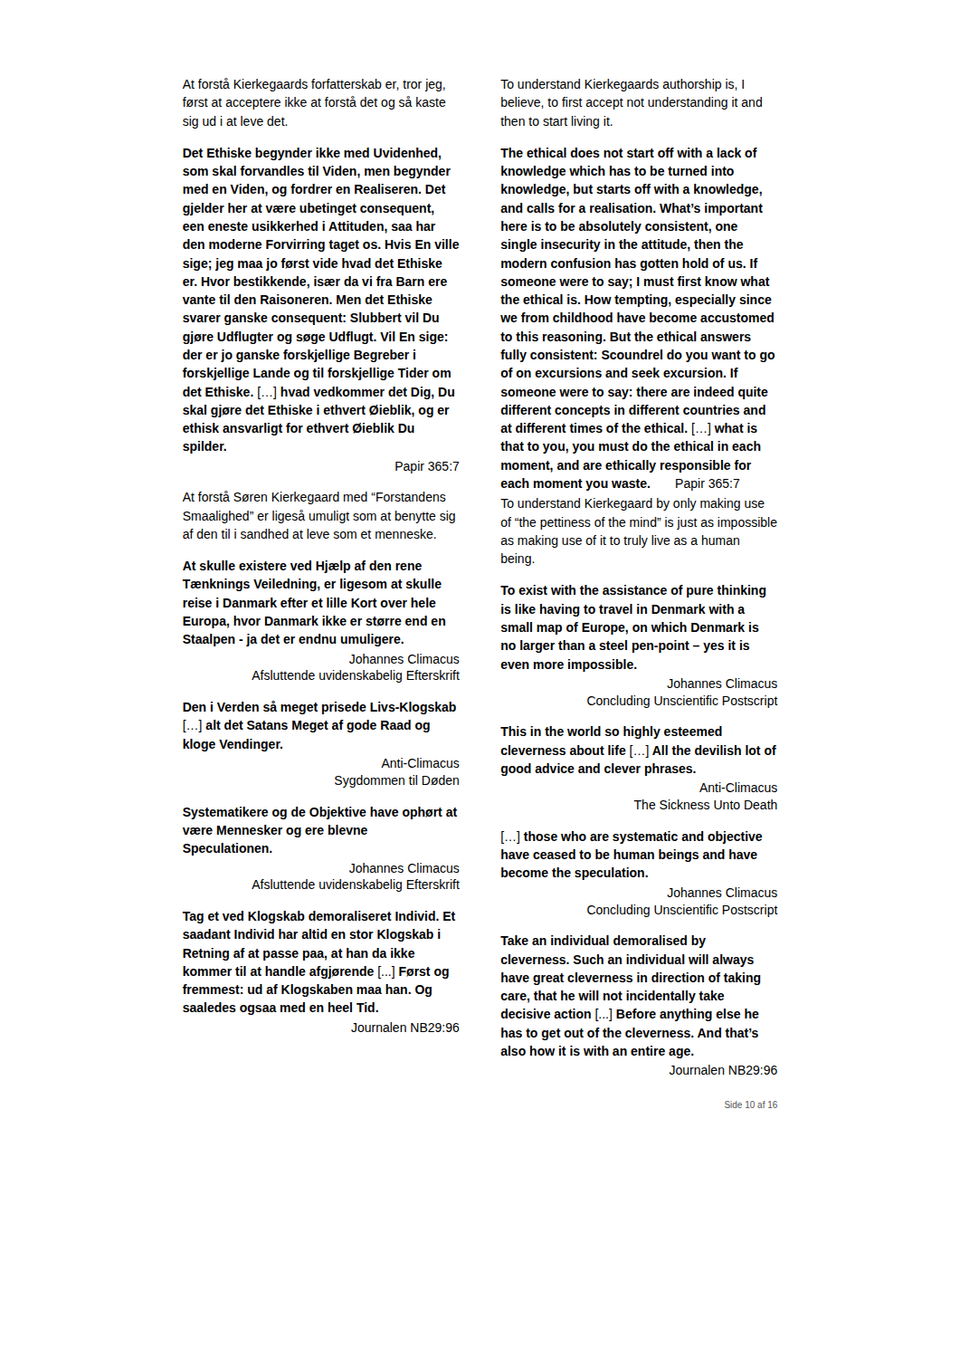At forstå Kierkegaards forfatterskab er, tror jeg, først at acceptere ikke at forstå det og så kaste sig ud i at leve det.
Det Ethiske begynder ikke med Uvidenhed, som skal forvandles til Viden, men begynder med en Viden, og fordrer en Realiseren. Det gjelder her at være ubetinget consequent, een eneste usikkerhed i Attituden, saa har den moderne Forvirring taget os. Hvis En ville sige; jeg maa jo først vide hvad det Ethiske er. Hvor bestikkende, især da vi fra Barn ere vante til den Raisoneren. Men det Ethiske svarer ganske consequent: Slubbert vil Du gjøre Udflugter og søge Udflugt. Vil En sige: der er jo ganske forskjellige Begreber i forskjellige Lande og til forskjellige Tider om det Ethiske. […] hvad vedkommer det Dig, Du skal gjøre det Ethiske i ethvert Øieblik, og er ethisk ansvarligt for ethvert Øieblik Du spilder.
Papir 365:7
At forstå Søren Kierkegaard med “Forstandens Smaalighed” er ligeså umuligt som at benytte sig af den til i sandhed at leve som et menneske.
At skulle existere ved Hjælp af den rene Tænknings Veiledning, er ligesom at skulle reise i Danmark efter et lille Kort over hele Europa, hvor Danmark ikke er større end en Staalpen - ja det er endnu umuligere.
Johannes Climacus
Afsluttende uvidenskabelig Efterskrift
Den i Verden så meget prisede Livs-Klogskab […] alt det Satans Meget af gode Raad og kloge Vendinger.
Anti-Climacus
Sygdommen til Døden
Systematikere og de Objektive have ophørt at være Mennesker og ere blevne Speculationen.
Johannes Climacus
Afsluttende uvidenskabelig Efterskrift
Tag et ved Klogskab demoraliseret Individ. Et saadant Individ har altid en stor Klogskab i Retning af at passe paa, at han da ikke kommer til at handle afgjørende [...] Først og fremmest: ud af Klogskaben maa han. Og saaledes ogsaa med en heel Tid.
Journalen NB29:96
To understand Kierkegaards authorship is, I believe, to first accept not understanding it and then to start living it.
The ethical does not start off with a lack of knowledge which has to be turned into knowledge, but starts off with a knowledge, and calls for a realisation. What’s important here is to be absolutely consistent, one single insecurity in the attitude, then the modern confusion has gotten hold of us. If someone were to say; I must first know what the ethical is. How tempting, especially since we from childhood have become accustomed to this reasoning. But the ethical answers fully consistent: Scoundrel do you want to go of on excursions and seek excursion. If someone were to say: there are indeed quite different concepts in different countries and at different times of the ethical. […] what is that to you, you must do the ethical in each moment, and are ethically responsible for each moment you waste. Papir 365:7
To understand Kierkegaard by only making use of “the pettiness of the mind” is just as impossible as making use of it to truly live as a human being.
To exist with the assistance of pure thinking is like having to travel in Denmark with a small map of Europe, on which Denmark is no larger than a steel pen-point – yes it is even more impossible.
Johannes Climacus
Concluding Unscientific Postscript
This in the world so highly esteemed cleverness about life […] All the devilish lot of good advice and clever phrases.
Anti-Climacus
The Sickness Unto Death
[…] those who are systematic and objective have ceased to be human beings and have become the speculation.
Johannes Climacus
Concluding Unscientific Postscript
Take an individual demoralised by cleverness. Such an individual will always have great cleverness in direction of taking care, that he will not incidentally take decisive action [...] Before anything else he has to get out of the cleverness. And that’s also how it is with an entire age.
Journalen NB29:96
Side 10 af 16